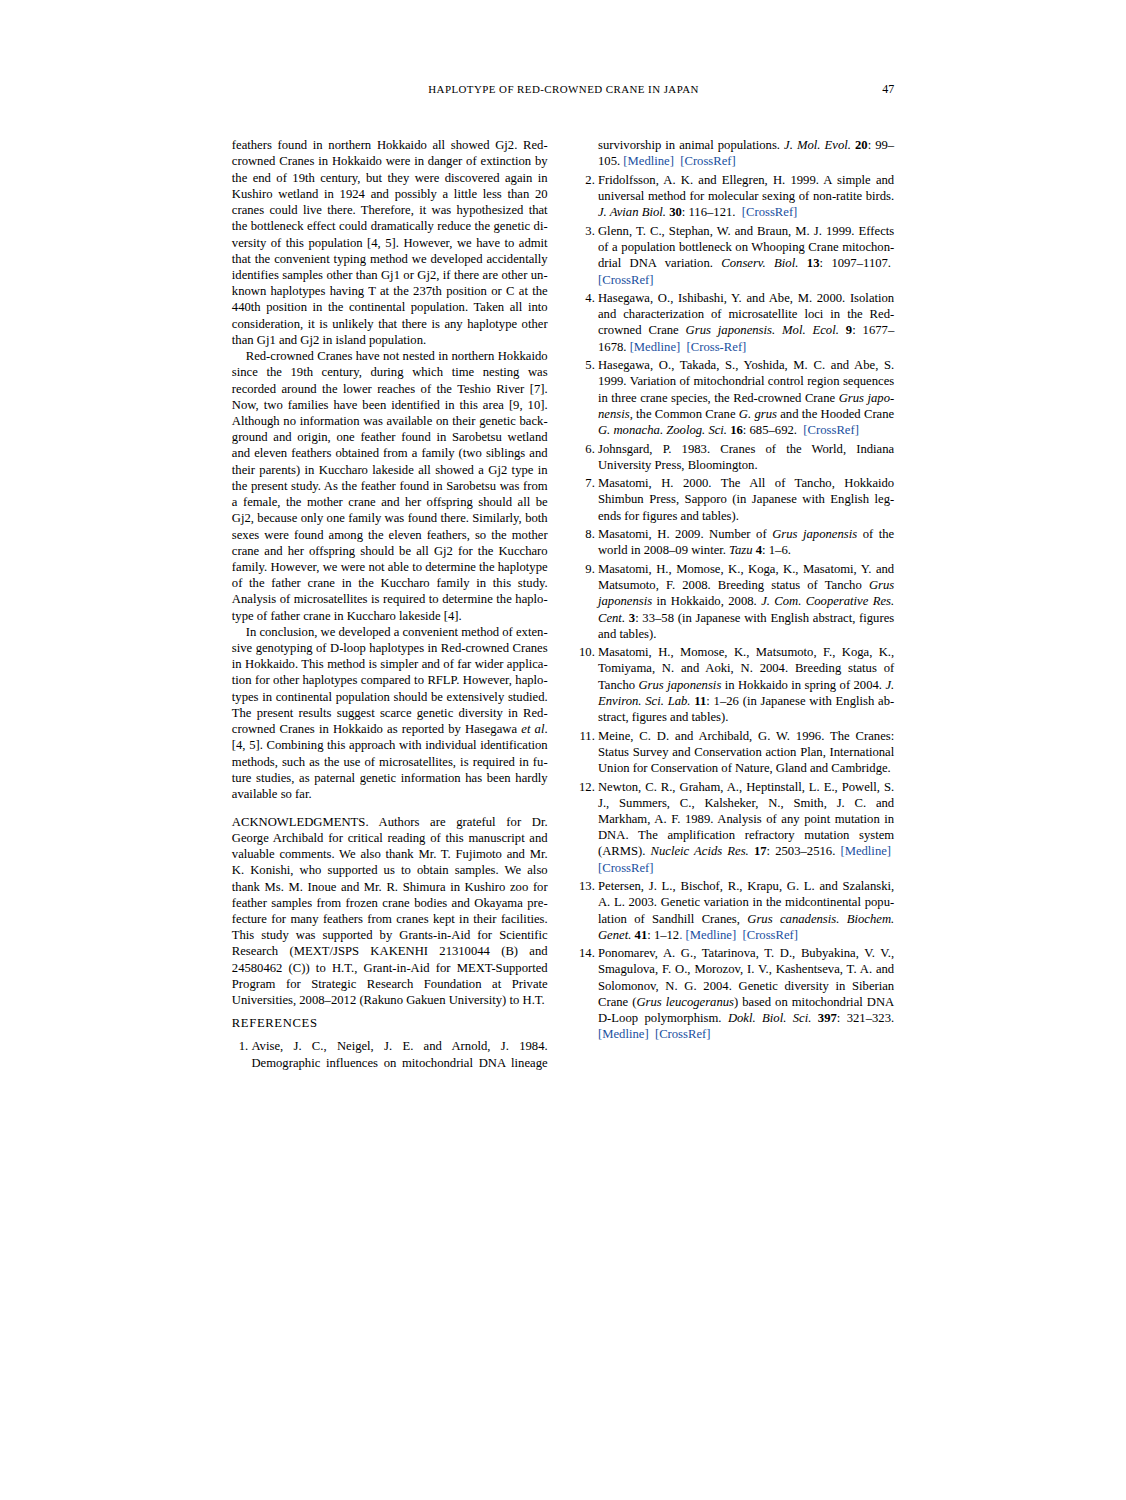HAPLOTYPE OF RED-CROWNED CRANE IN JAPAN
47
feathers found in northern Hokkaido all showed Gj2. Red-crowned Cranes in Hokkaido were in danger of extinction by the end of 19th century, but they were discovered again in Kushiro wetland in 1924 and possibly a little less than 20 cranes could live there. Therefore, it was hypothesized that the bottleneck effect could dramatically reduce the genetic diversity of this population [4, 5]. However, we have to admit that the convenient typing method we developed accidentally identifies samples other than Gj1 or Gj2, if there are other unknown haplotypes having T at the 237th position or C at the 440th position in the continental population. Taken all into consideration, it is unlikely that there is any haplotype other than Gj1 and Gj2 in island population.
Red-crowned Cranes have not nested in northern Hokkaido since the 19th century, during which time nesting was recorded around the lower reaches of the Teshio River [7]. Now, two families have been identified in this area [9, 10]. Although no information was available on their genetic background and origin, one feather found in Sarobetsu wetland and eleven feathers obtained from a family (two siblings and their parents) in Kuccharo lakeside all showed a Gj2 type in the present study. As the feather found in Sarobetsu was from a female, the mother crane and her offspring should all be Gj2, because only one family was found there. Similarly, both sexes were found among the eleven feathers, so the mother crane and her offspring should be all Gj2 for the Kuccharo family. However, we were not able to determine the haplotype of the father crane in the Kuccharo family in this study. Analysis of microsatellites is required to determine the haplotype of father crane in Kuccharo lakeside [4].
In conclusion, we developed a convenient method of extensive genotyping of D-loop haplotypes in Red-crowned Cranes in Hokkaido. This method is simpler and of far wider application for other haplotypes compared to RFLP. However, haplotypes in continental population should be extensively studied. The present results suggest scarce genetic diversity in Red-crowned Cranes in Hokkaido as reported by Hasegawa et al. [4, 5]. Combining this approach with individual identification methods, such as the use of microsatellites, is required in future studies, as paternal genetic information has been hardly available so far.
ACKNOWLEDGMENTS. Authors are grateful for Dr. George Archibald for critical reading of this manuscript and valuable comments. We also thank Mr. T. Fujimoto and Mr. K. Konishi, who supported us to obtain samples. We also thank Ms. M. Inoue and Mr. R. Shimura in Kushiro zoo for feather samples from frozen crane bodies and Okayama prefecture for many feathers from cranes kept in their facilities. This study was supported by Grants-in-Aid for Scientific Research (MEXT/JSPS KAKENHI 21310044 (B) and 24580462 (C)) to H.T., Grant-in-Aid for MEXT-Supported Program for Strategic Research Foundation at Private Universities, 2008–2012 (Rakuno Gakuen University) to H.T.
REFERENCES
Avise, J. C., Neigel, J. E. and Arnold, J. 1984. Demographic influences on mitochondrial DNA lineage survivorship in animal populations. J. Mol. Evol. 20: 99–105. [Medline] [CrossRef]
Fridolfsson, A. K. and Ellegren, H. 1999. A simple and universal method for molecular sexing of non-ratite birds. J. Avian Biol. 30: 116–121. [CrossRef]
Glenn, T. C., Stephan, W. and Braun, M. J. 1999. Effects of a population bottleneck on Whooping Crane mitochondrial DNA variation. Conserv. Biol. 13: 1097–1107. [CrossRef]
Hasegawa, O., Ishibashi, Y. and Abe, M. 2000. Isolation and characterization of microsatellite loci in the Red-crowned Crane Grus japonensis. Mol. Ecol. 9: 1677–1678. [Medline] [Cross-Ref]
Hasegawa, O., Takada, S., Yoshida, M. C. and Abe, S. 1999. Variation of mitochondrial control region sequences in three crane species, the Red-crowned Crane Grus japonensis, the Common Crane G. grus and the Hooded Crane G. monacha. Zoolog. Sci. 16: 685–692. [CrossRef]
Johnsgard, P. 1983. Cranes of the World, Indiana University Press, Bloomington.
Masatomi, H. 2000. The All of Tancho, Hokkaido Shimbun Press, Sapporo (in Japanese with English legends for figures and tables).
Masatomi, H. 2009. Number of Grus japonensis of the world in 2008–09 winter. Tazu 4: 1–6.
Masatomi, H., Momose, K., Koga, K., Masatomi, Y. and Matsumoto, F. 2008. Breeding status of Tancho Grus japonensis in Hokkaido, 2008. J. Com. Cooperative Res. Cent. 3: 33–58 (in Japanese with English abstract, figures and tables).
Masatomi, H., Momose, K., Matsumoto, F., Koga, K., Tomiyama, N. and Aoki, N. 2004. Breeding status of Tancho Grus japonensis in Hokkaido in spring of 2004. J. Environ. Sci. Lab. 11: 1–26 (in Japanese with English abstract, figures and tables).
Meine, C. D. and Archibald, G. W. 1996. The Cranes: Status Survey and Conservation action Plan, International Union for Conservation of Nature, Gland and Cambridge.
Newton, C. R., Graham, A., Heptinstall, L. E., Powell, S. J., Summers, C., Kalsheker, N., Smith, J. C. and Markham, A. F. 1989. Analysis of any point mutation in DNA. The amplification refractory mutation system (ARMS). Nucleic Acids Res. 17: 2503–2516. [Medline] [CrossRef]
Petersen, J. L., Bischof, R., Krapu, G. L. and Szalanski, A. L. 2003. Genetic variation in the midcontinental population of Sandhill Cranes, Grus canadensis. Biochem. Genet. 41: 1–12. [Medline] [CrossRef]
Ponomarev, A. G., Tatarinova, T. D., Bubyakina, V. V., Smagulova, F. O., Morozov, I. V., Kashentseva, T. A. and Solomonov, N. G. 2004. Genetic diversity in Siberian Crane (Grus leucogeranus) based on mitochondrial DNA D-Loop polymorphism. Dokl. Biol. Sci. 397: 321–323. [Medline] [CrossRef]